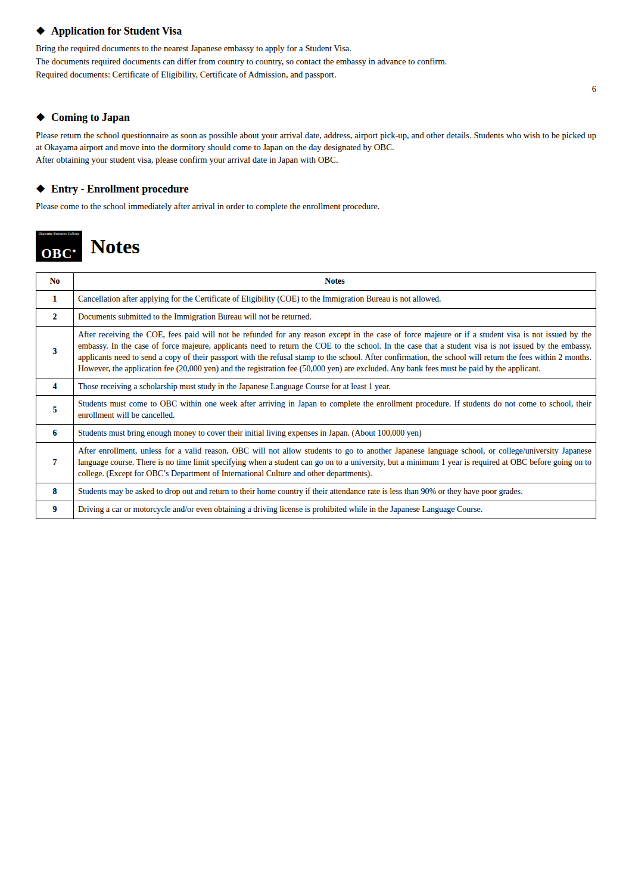❖Application for Student Visa
Bring the required documents to the nearest Japanese embassy to apply for a Student Visa.
The documents required documents can differ from country to country, so contact the embassy in advance to confirm.
Required documents: Certificate of Eligibility, Certificate of Admission, and passport.
6
❖Coming to Japan
Please return the school questionnaire as soon as possible about your arrival date, address, airport pick-up, and other details. Students who wish to be picked up at Okayama airport and move into the dormitory should come to Japan on the day designated by OBC.
After obtaining your student visa, please confirm your arrival date in Japan with OBC.
❖Entry - Enrollment procedure
Please come to the school immediately after arrival in order to complete the enrollment procedure.
Okayama Business College
OBC●
Notes
| No | Notes |
| --- | --- |
| 1 | Cancellation after applying for the Certificate of Eligibility (COE) to the Immigration Bureau is not allowed. |
| 2 | Documents submitted to the Immigration Bureau will not be returned. |
| 3 | After receiving the COE, fees paid will not be refunded for any reason except in the case of force majeure or if a student visa is not issued by the embassy. In the case of force majeure, applicants need to return the COE to the school. In the case that a student visa is not issued by the embassy, applicants need to send a copy of their passport with the refusal stamp to the school. After confirmation, the school will return the fees within 2 months. However, the application fee (20,000 yen) and the registration fee (50,000 yen) are excluded. Any bank fees must be paid by the applicant. |
| 4 | Those receiving a scholarship must study in the Japanese Language Course for at least 1 year. |
| 5 | Students must come to OBC within one week after arriving in Japan to complete the enrollment procedure. If students do not come to school, their enrollment will be cancelled. |
| 6 | Students must bring enough money to cover their initial living expenses in Japan. (About 100,000 yen) |
| 7 | After enrollment, unless for a valid reason, OBC will not allow students to go to another Japanese language school, or college/university Japanese language course. There is no time limit specifying when a student can go on to a university, but a minimum 1 year is required at OBC before going on to college. (Except for OBC’s Department of International Culture and other departments). |
| 8 | Students may be asked to drop out and return to their home country if their attendance rate is less than 90% or they have poor grades. |
| 9 | Driving a car or motorcycle and/or even obtaining a driving license is prohibited while in the Japanese Language Course. |